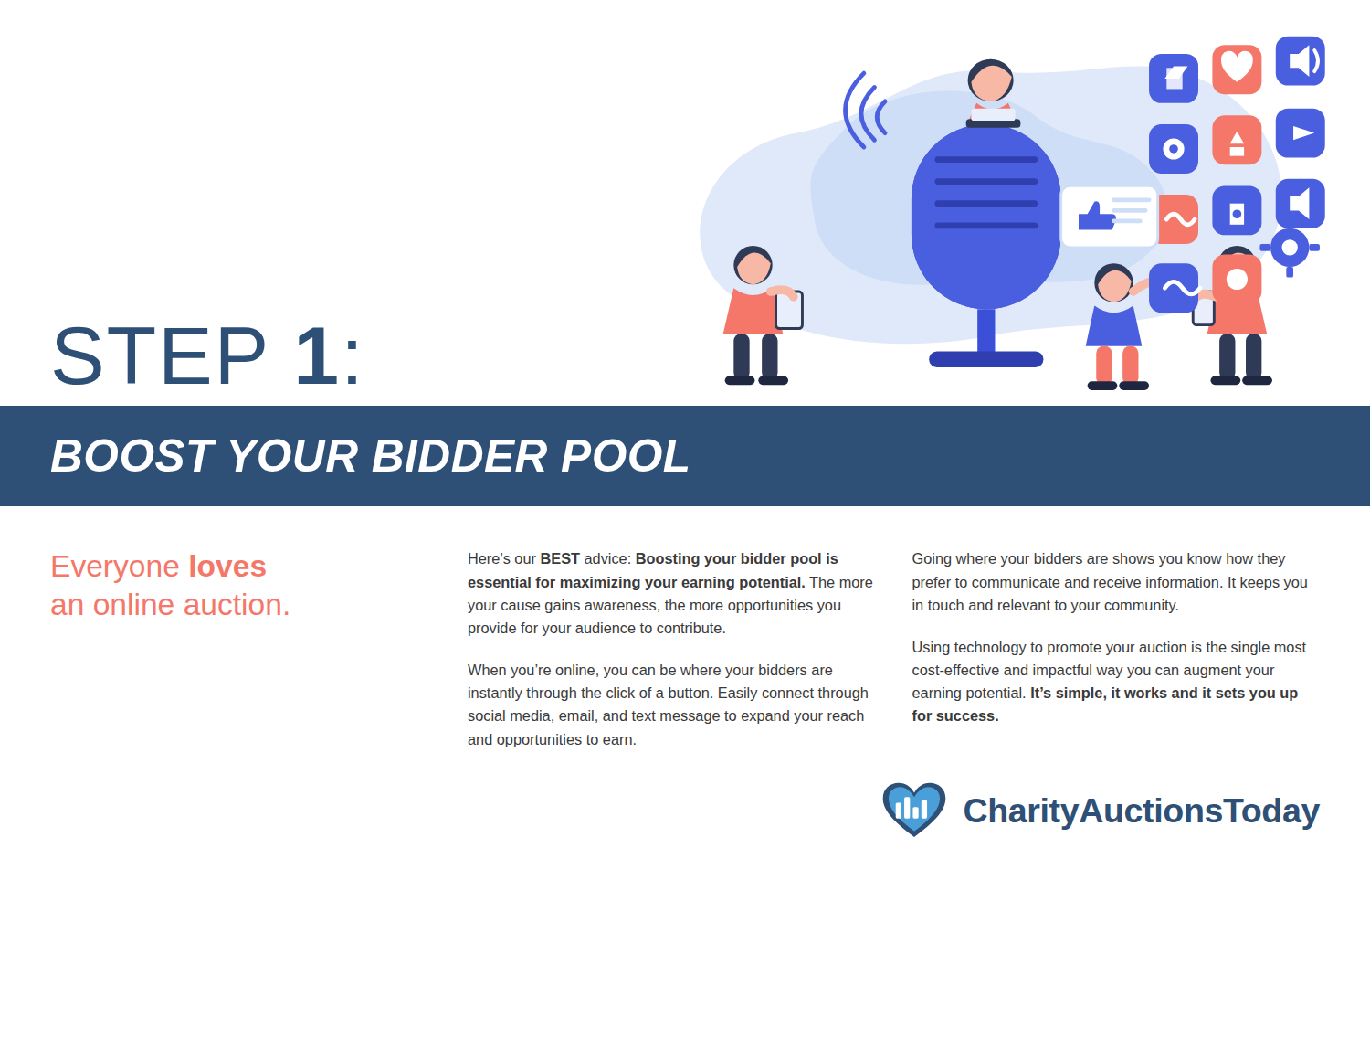STEP 1:
BOOST YOUR BIDDER POOL
Everyone loves
an online auction.
Here’s our BEST advice: Boosting your bidder pool is essential for maximizing your earning potential. The more your cause gains awareness, the more opportunities you provide for your audience to contribute.
When you’re online, you can be where your bidders are instantly through the click of a button. Easily connect through social media, email, and text message to expand your reach and opportunities to earn.
Going where your bidders are shows you know how they prefer to communicate and receive information. It keeps you in touch and relevant to your community.
Using technology to promote your auction is the single most cost-effective and impactful way you can augment your earning potential. It’s simple, it works and it sets you up for success.
CharityAuctionsToday